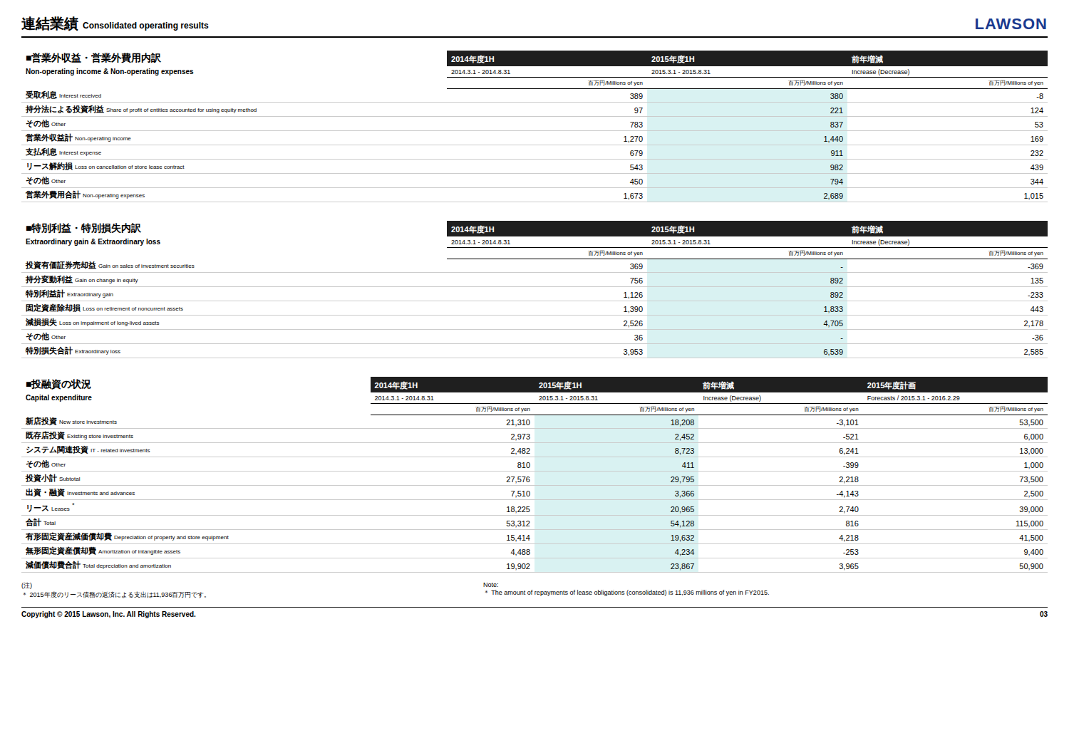連結業績Consolidated operating results
LAWSON
| ■営業外収益・営業外費用内訳 | 2014年度1H | 2015年度1H | 前年増減 |
| Non-operating income & Non-operating expenses | 2014.3.1 - 2014.8.31 | 2015.3.1 - 2015.8.31 | Increase (Decrease) |
| | 百万円/Millions of yen | 百万円/Millions of yen | 百万円/Millions of yen |
| 受取利息 Interest received | 389 | 380 | -8 |
| 持分法による投資利益 Share of profit of entities accounted for using equity method | 97 | 221 | 124 |
| その他 Other | 783 | 837 | 53 |
| 営業外収益計 Non-operating income | 1,270 | 1,440 | 169 |
| 支払利息 Interest expense | 679 | 911 | 232 |
| リース解約損 Loss on cancellation of store lease contract | 543 | 982 | 439 |
| その他 Other | 450 | 794 | 344 |
| 営業外費用合計 Non-operating expenses | 1,673 | 2,689 | 1,015 |
| ■特別利益・特別損失内訳 | 2014年度1H | 2015年度1H | 前年増減 |
| Extraordinary gain & Extraordinary loss | 2014.3.1 - 2014.8.31 | 2015.3.1 - 2015.8.31 | Increase (Decrease) |
| | 百万円/Millions of yen | 百万円/Millions of yen | 百万円/Millions of yen |
| 投資有価証券売却益 Gain on sales of investment securities | 369 | - | -369 |
| 持分変動利益 Gain on change in equity | 756 | 892 | 135 |
| 特別利益計 Extraordinary gain | 1,126 | 892 | -233 |
| 固定資産除却損 Loss on retirement of noncurrent assets | 1,390 | 1,833 | 443 |
| 減損損失 Loss on impairment of long-lived assets | 2,526 | 4,705 | 2,178 |
| その他 Other | 36 | - | -36 |
| 特別損失合計 Extraordinary loss | 3,953 | 6,539 | 2,585 |
| ■投融資の状況 | 2014年度1H | 2015年度1H | 前年増減 | 2015年度計画 |
| Capital expenditure | 2014.3.1 - 2014.8.31 | 2015.3.1 - 2015.8.31 | Increase (Decrease) | Forecasts / 2015.3.1 - 2016.2.29 |
| | 百万円/Millions of yen | 百万円/Millions of yen | 百万円/Millions of yen | 百万円/Millions of yen |
| 新店投資 New store investments | 21,310 | 18,208 | -3,101 | 53,500 |
| 既存店投資 Existing store investments | 2,973 | 2,452 | -521 | 6,000 |
| システム関連投資 IT - related investments | 2,482 | 8,723 | 6,241 | 13,000 |
| その他 Other | 810 | 411 | -399 | 1,000 |
| 投資小計 Subtotal | 27,576 | 29,795 | 2,218 | 73,500 |
| 出資・融資 Investments and advances | 7,510 | 3,366 | -4,143 | 2,500 |
| リース Leases * | 18,225 | 20,965 | 2,740 | 39,000 |
| 合計 Total | 53,312 | 54,128 | 816 | 115,000 |
| 有形固定資産減価償却費 Depreciation of property and store equipment | 15,414 | 19,632 | 4,218 | 41,500 |
| 無形固定資産償却費 Amortization of intangible assets | 4,488 | 4,234 | -253 | 9,400 |
| 減価償却費合計 Total depreciation and amortization | 19,902 | 23,867 | 3,965 | 50,900 |
(注)
＊ 2015年度のリース債務の返済による支出は11,936百万円です。
Note:
＊ The amount of repayments of lease obligations (consolidated) is 11,936 millions of yen in FY2015.
Copyright © 2015 Lawson, Inc. All Rights Reserved.
03